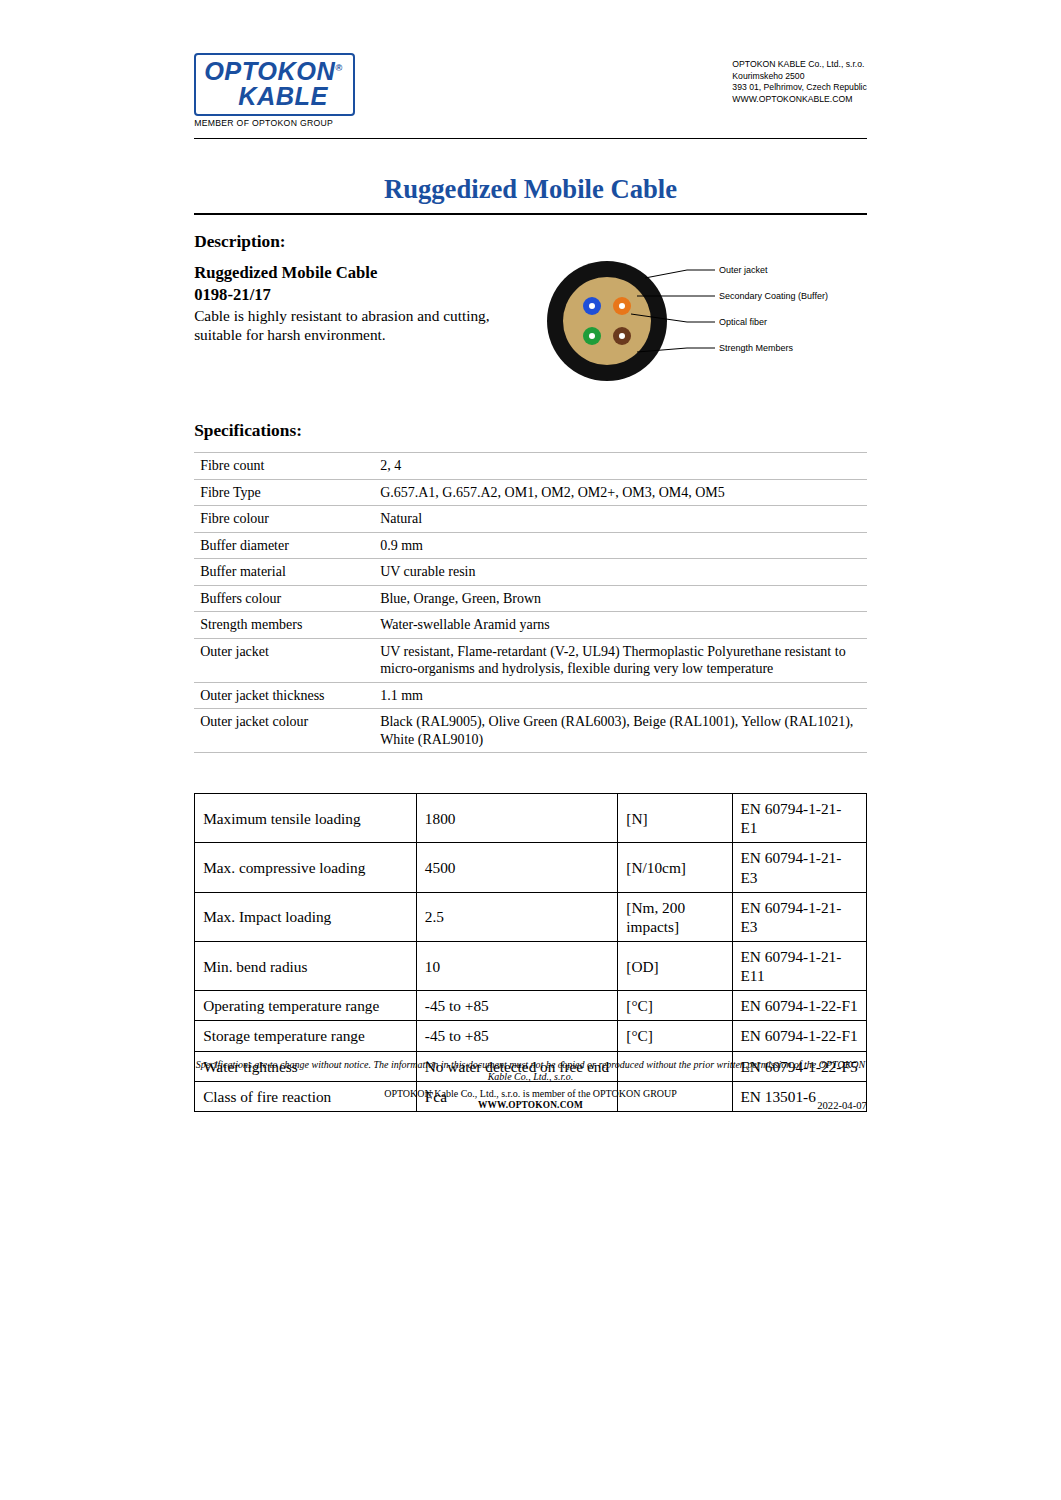OPTOKON®
KABLE
MEMBER OF OPTOKON GROUP
OPTOKON KABLE Co., Ltd., s.r.o.
Kourimskeho 2500
393 01, Pelhrimov, Czech Republic
WWW.OPTOKONKABLE.COM
Ruggedized Mobile Cable
Description:
Ruggedized Mobile Cable
0198-21/17
Cable is highly resistant to abrasion and cutting, suitable for harsh environment.
Outer jacket Secondary Coating (Buffer) Optical fiber Strength Members
Specifications:
| Fibre count | 2, 4 |
| Fibre Type | G.657.A1, G.657.A2, OM1, OM2, OM2+, OM3, OM4, OM5 |
| Fibre colour | Natural |
| Buffer diameter | 0.9 mm |
| Buffer material | UV curable resin |
| Buffers colour | Blue, Orange, Green, Brown |
| Strength members | Water-swellable Aramid yarns |
| Outer jacket | UV resistant, Flame-retardant (V-2, UL94) Thermoplastic Polyurethane resistant to micro-organisms and hydrolysis, flexible during very low temperature |
| Outer jacket thickness | 1.1 mm |
| Outer jacket colour | Black (RAL9005), Olive Green (RAL6003), Beige (RAL1001), Yellow (RAL1021), White (RAL9010) |
| Maximum tensile loading | 1800 | [N] | EN 60794-1-21-E1 |
| Max. compressive loading | 4500 | [N/10cm] | EN 60794-1-21-E3 |
| Max. Impact loading | 2.5 | [Nm, 200 impacts] | EN 60794-1-21-E3 |
| Min. bend radius | 10 | [OD] | EN 60794-1-21-E11 |
| Operating temperature range | -45 to +85 | [°C] | EN 60794-1-22-F1 |
| Storage temperature range | -45 to +85 | [°C] | EN 60794-1-22-F1 |
| Water tightness | No water detected on free end | | EN 60794-1-22-F5 |
| Class of fire reaction | Fca | | EN 13501-6 |
Specifications are to change without notice. The information in this document must not be copied or reproduced without the prior written permission of the OPTOKON Kable Co., Ltd., s.r.o.
OPTOKON Kable Co., Ltd., s.r.o. is member of the OPTOKON GROUP
WWW.OPTOKON.COM
2022-04-07